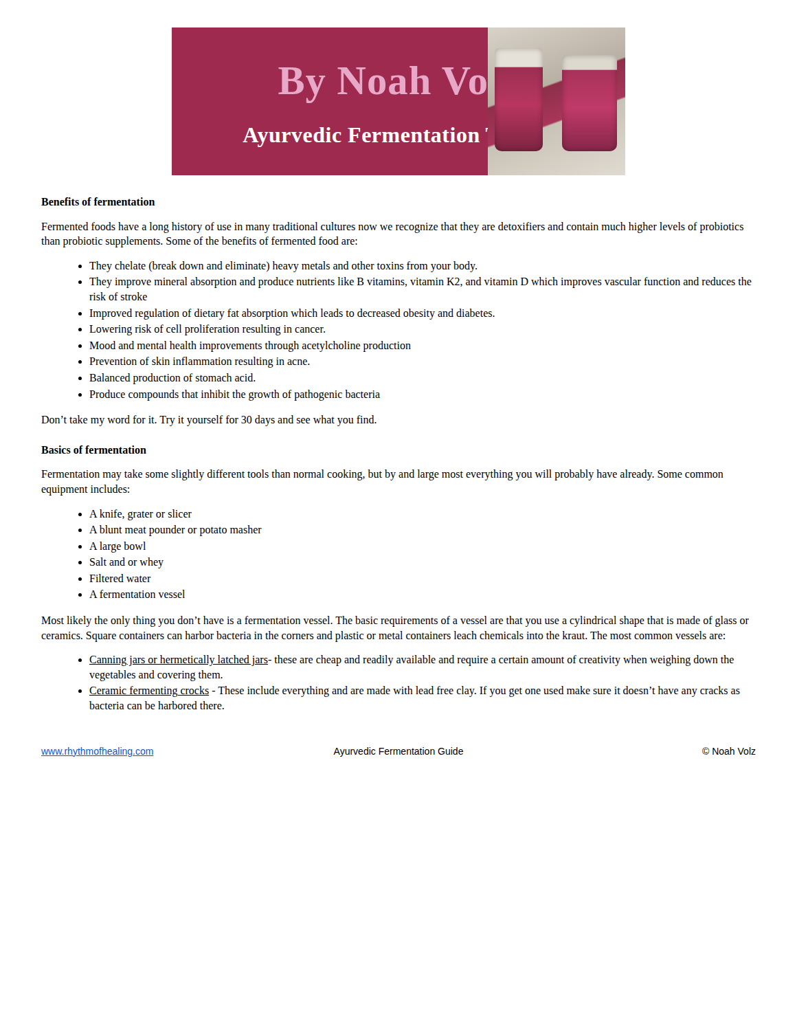By Noah Volz
Ayurvedic Fermentation Toolkit
Benefits of fermentation
Fermented foods have a long history of use in many traditional cultures now we recognize that they are detoxifiers and contain much higher levels of probiotics than probiotic supplements. Some of the benefits of fermented food are:
They chelate (break down and eliminate) heavy metals and other toxins from your body.
They improve mineral absorption and produce nutrients like B vitamins, vitamin K2, and vitamin D which improves vascular function and reduces the risk of stroke
Improved regulation of dietary fat absorption which leads to decreased obesity and diabetes.
Lowering risk of cell proliferation resulting in cancer.
Mood and mental health improvements through acetylcholine production
Prevention of skin inflammation resulting in acne.
Balanced production of stomach acid.
Produce compounds that inhibit the growth of pathogenic bacteria
Don’t take my word for it. Try it yourself for 30 days and see what you find.
Basics of fermentation
Fermentation may take some slightly different tools than normal cooking, but by and large most everything you will probably have already. Some common equipment includes:
A knife, grater or slicer
A blunt meat pounder or potato masher
A large bowl
Salt and or whey
Filtered water
A fermentation vessel
Most likely the only thing you don’t have is a fermentation vessel. The basic requirements of a vessel are that you use a cylindrical shape that is made of glass or ceramics. Square containers can harbor bacteria in the corners and plastic or metal containers leach chemicals into the kraut. The most common vessels are:
Canning jars or hermetically latched jars- these are cheap and readily available and require a certain amount of creativity when weighing down the vegetables and covering them.
Ceramic fermenting crocks - These include everything and are made with lead free clay. If you get one used make sure it doesn’t have any cracks as bacteria can be harbored there.
www.rhythmofhealing.com
Ayurvedic Fermentation Guide
© Noah Volz